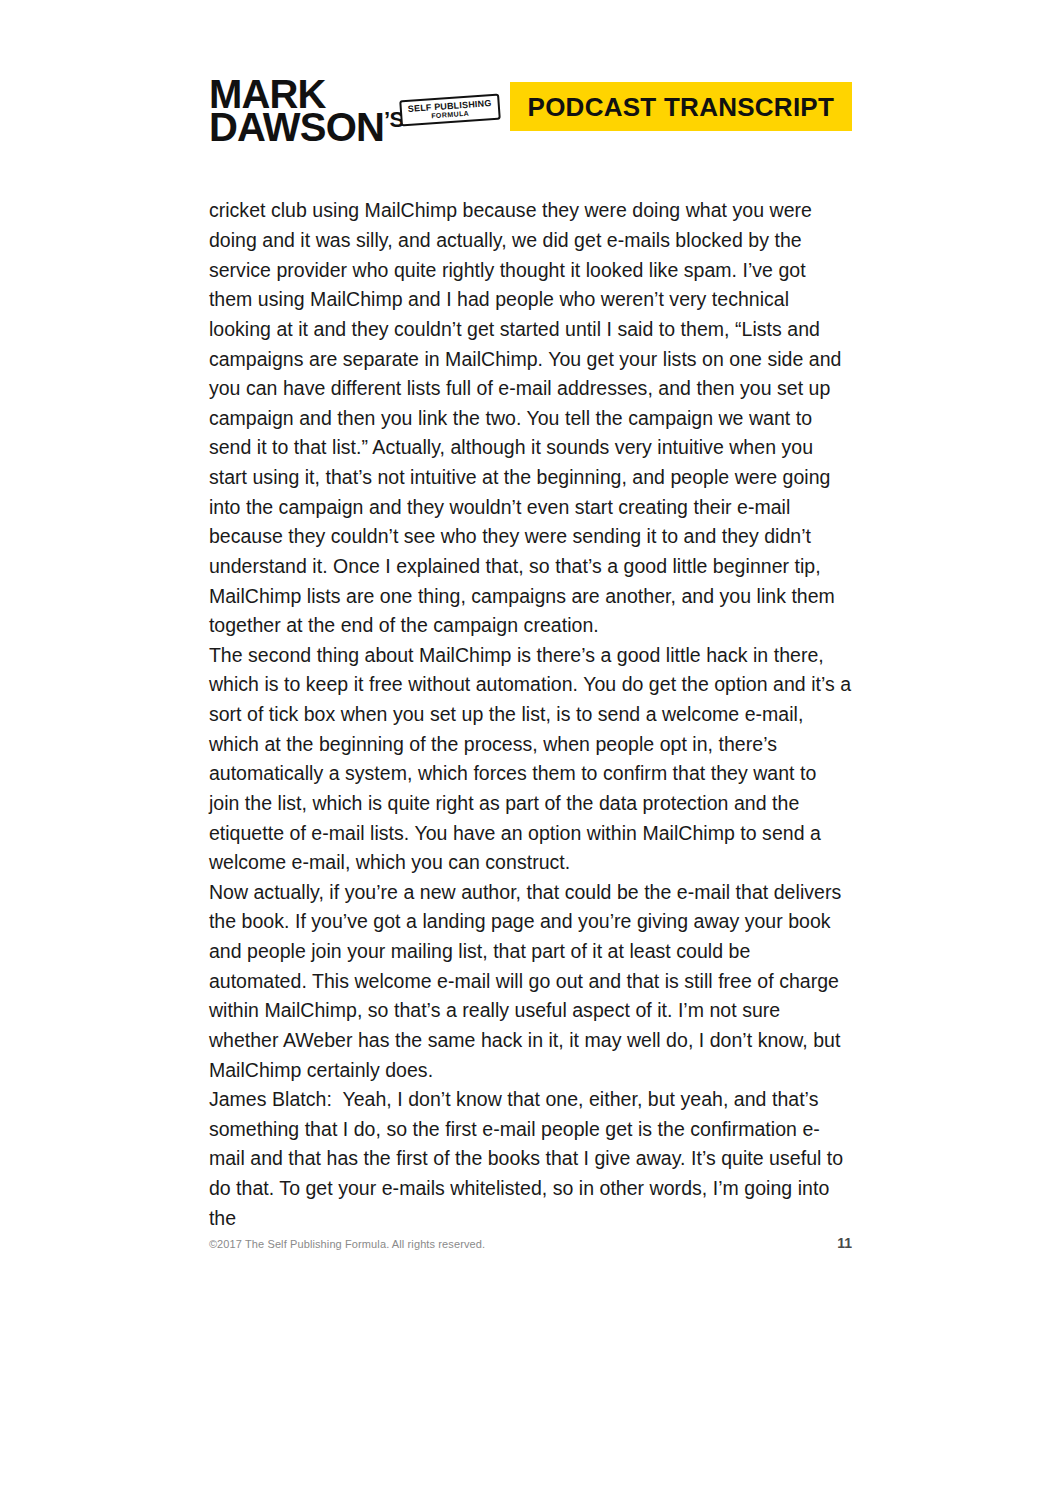Mark Dawson’s Self PublishingFormula
Podcast Transcript
cricket club using MailChimp because they were doing what you were doing and it was silly, and actually, we did get e-mails blocked by the service provider who quite rightly thought it looked like spam. I’ve got them using MailChimp and I had people who weren’t very technical looking at it and they couldn’t get started until I said to them, “Lists and campaigns are separate in MailChimp. You get your lists on one side and you can have different lists full of e-mail addresses, and then you set up campaign and then you link the two. You tell the campaign we want to send it to that list.” Actually, although it sounds very intuitive when you start using it, that’s not intuitive at the beginning, and people were going into the campaign and they wouldn’t even start creating their e-mail because they couldn’t see who they were sending it to and they didn’t understand it. Once I explained that, so that’s a good little beginner tip, MailChimp lists are one thing, campaigns are another, and you link them together at the end of the campaign creation.
The second thing about MailChimp is there’s a good little hack in there, which is to keep it free without automation. You do get the option and it’s a sort of tick box when you set up the list, is to send a welcome e-mail, which at the beginning of the process, when people opt in, there’s automatically a system, which forces them to confirm that they want to join the list, which is quite right as part of the data protection and the etiquette of e-mail lists. You have an option within MailChimp to send a welcome e-mail, which you can construct.
Now actually, if you’re a new author, that could be the e-mail that delivers the book. If you’ve got a landing page and you’re giving away your book and people join your mailing list, that part of it at least could be automated. This welcome e-mail will go out and that is still free of charge within MailChimp, so that’s a really useful aspect of it. I’m not sure whether AWeber has the same hack in it, it may well do, I don’t know, but MailChimp certainly does.
James Blatch: Yeah, I don’t know that one, either, but yeah, and that’s something that I do, so the first e-mail people get is the confirmation e-mail and that has the first of the books that I give away. It’s quite useful to do that. To get your e-mails whitelisted, so in other words, I’m going into the
©2017 The Self Publishing Formula. All rights reserved. 11